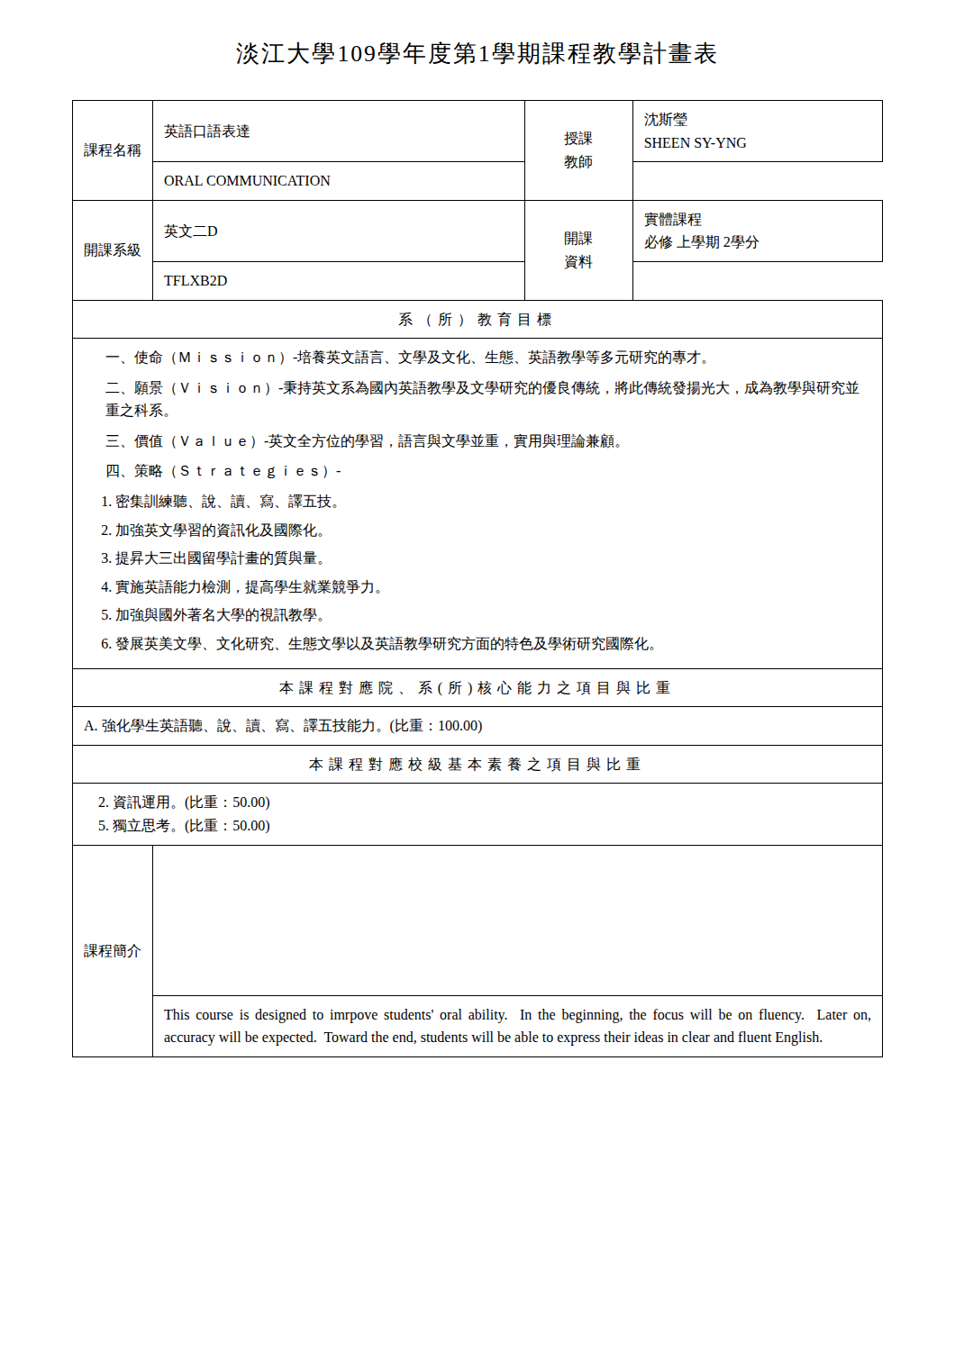淡江大學109學年度第1學期課程教學計畫表
| 課程名稱 | 英語口語表達 | 授課 教師 | 沈斯瑩 SHEEN SY-YNG |
| ORAL COMMUNICATION |
| 開課系級 | 英文二D | 開課 資料 | 實體課程 必修 上學期 2學分 |
| TFLXB2D |
| 系（所）教育目標 |
| 一、使命（Ｍｉｓｓｉｏｎ）-培養英文語言、文學及文化、生態、英語教學等多元研究的專才。 二、願景（Ｖｉｓｉｏｎ）-秉持英文系為國內英語教學及文學研究的優良傳統，將此傳統發揚光大，成為教學與研究並重之科系。 三、價值（Ｖａｌｕｅ）-英文全方位的學習，語言與文學並重，實用與理論兼顧。 四、策略（Ｓｔｒａｔｅｇｉｅｓ）- 密集訓練聽、說、讀、寫、譯五技。 加強英文學習的資訊化及國際化。 提昇大三出國留學計畫的質與量。 實施英語能力檢測，提高學生就業競爭力。 加強與國外著名大學的視訊教學。 發展英美文學、文化研究、生態文學以及英語教學研究方面的特色及學術研究國際化。 |
| 本課程對應院、系(所)核心能力之項目與比重 |
| A. 強化學生英語聽、說、讀、寫、譯五技能力。(比重：100.00) |
| 本課程對應校級基本素養之項目與比重 |
| 2. 資訊運用。(比重：50.00) 5. 獨立思考。(比重：50.00) |
| 課程簡介 | |
| This course is designed to imrpove students' oral ability. In the beginning, the focus will be on fluency. Later on, accuracy will be expected. Toward the end, students will be able to express their ideas in clear and fluent English. |